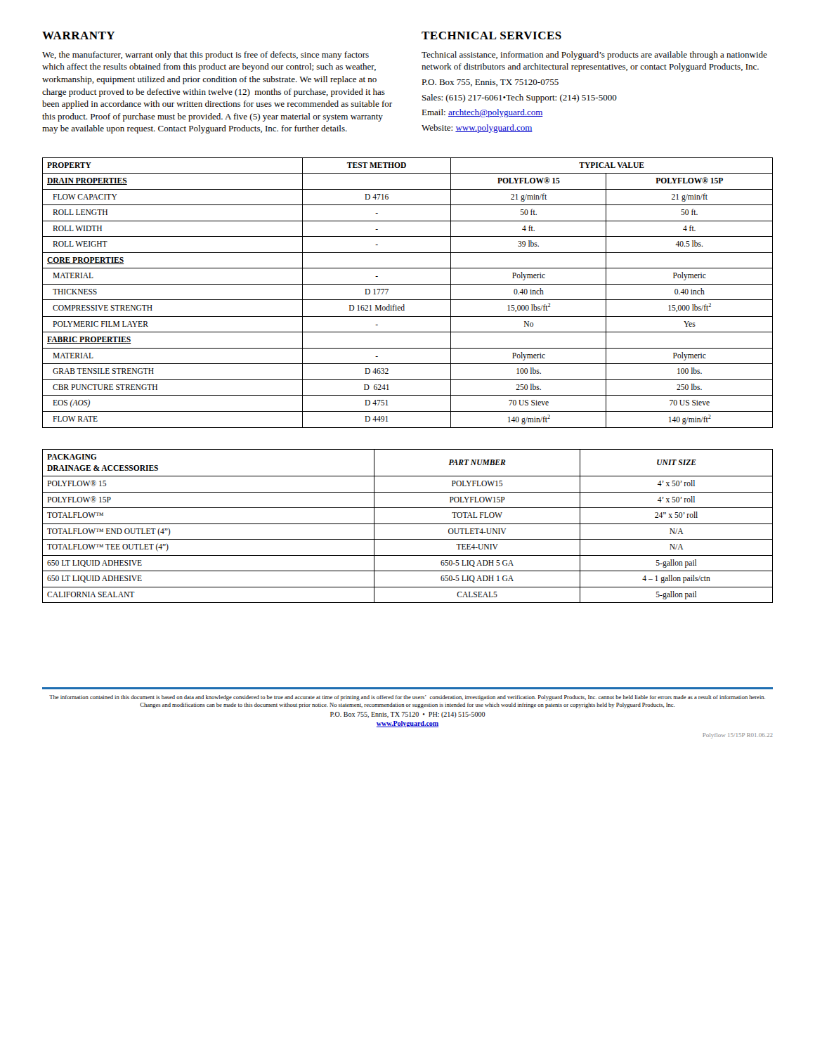WARRANTY
We, the manufacturer, warrant only that this product is free of defects, since many factors which affect the results obtained from this product are beyond our control; such as weather, workmanship, equipment utilized and prior condition of the substrate. We will replace at no charge product proved to be defective within twelve (12) months of purchase, provided it has been applied in accordance with our written directions for uses we recommended as suitable for this product. Proof of purchase must be provided. A five (5) year material or system warranty may be available upon request. Contact Polyguard Products, Inc. for further details.
TECHNICAL SERVICES
Technical assistance, information and Polyguard’s products are available through a nationwide network of distributors and architectural representatives, or contact Polyguard Products, Inc.
P.O. Box 755, Ennis, TX 75120-0755
Sales: (615) 217-6061•Tech Support: (214) 515-5000
Email: archtech@polyguard.com
Website: www.polyguard.com
| PROPERTY | TEST METHOD | TYPICAL VALUE |
| --- | --- | --- |
| DRAIN PROPERTIES | | POLYFLOW® 15 | POLYFLOW® 15P |
| FLOW CAPACITY | D 4716 | 21 g/min/ft | 21 g/min/ft |
| ROLL LENGTH | - | 50 ft. | 50 ft. |
| ROLL WIDTH | - | 4 ft. | 4 ft. |
| ROLL WEIGHT | - | 39 lbs. | 40.5 lbs. |
| CORE PROPERTIES | | | |
| MATERIAL | - | Polymeric | Polymeric |
| THICKNESS | D 1777 | 0.40 inch | 0.40 inch |
| COMPRESSIVE STRENGTH | D 1621 Modified | 15,000 lbs/ft 2 | 15,000 lbs/ft 2 |
| POLYMERIC FILM LAYER | - | No | Yes |
| FABRIC PROPERTIES | | | |
| MATERIAL | - | Polymeric | Polymeric |
| GRAB TENSILE STRENGTH | D 4632 | 100 lbs. | 100 lbs. |
| CBR PUNCTURE STRENGTH | D 6241 | 250 lbs. | 250 lbs. |
| EOS (AOS) | D 4751 | 70 US Sieve | 70 US Sieve |
| FLOW RATE | D 4491 | 140 g/min/ft 2 | 140 g/min/ft 2 |
| PACKAGING DRAINAGE & ACCESSORIES | PART NUMBER | UNIT SIZE |
| --- | --- | --- |
| POLYFLOW® 15 | POLYFLOW15 | 4’ x 50’ roll |
| POLYFLOW® 15P | POLYFLOW15P | 4’ x 50’ roll |
| TOTALFLOW™ | TOTAL FLOW | 24” x 50’ roll |
| TOTALFLOW™ END OUTLET (4”) | OUTLET4-UNIV | N/A |
| TOTALFLOW™ TEE OUTLET (4”) | TEE4-UNIV | N/A |
| 650 LT LIQUID ADHESIVE | 650-5 LIQ ADH 5 GA | 5-gallon pail |
| 650 LT LIQUID ADHESIVE | 650-5 LIQ ADH 1 GA | 4 – 1 gallon pails/ctn |
| CALIFORNIA SEALANT | CALSEAL5 | 5-gallon pail |
The information contained in this document is based on data and knowledge considered to be true and accurate at time of printing and is offered for the users’ consideration, investigation and verification. Polyguard Products, Inc. cannot be held liable for errors made as a result of information herein. Changes and modifications can be made to this document without prior notice. No statement, recommendation or suggestion is intended for use which would infringe on patents or copyrights held by Polyguard Products, Inc.
P.O. Box 755, Ennis, TX 75120 • PH: (214) 515-5000
www.Polyguard.com
Polyflow 15/15P R01.06.22